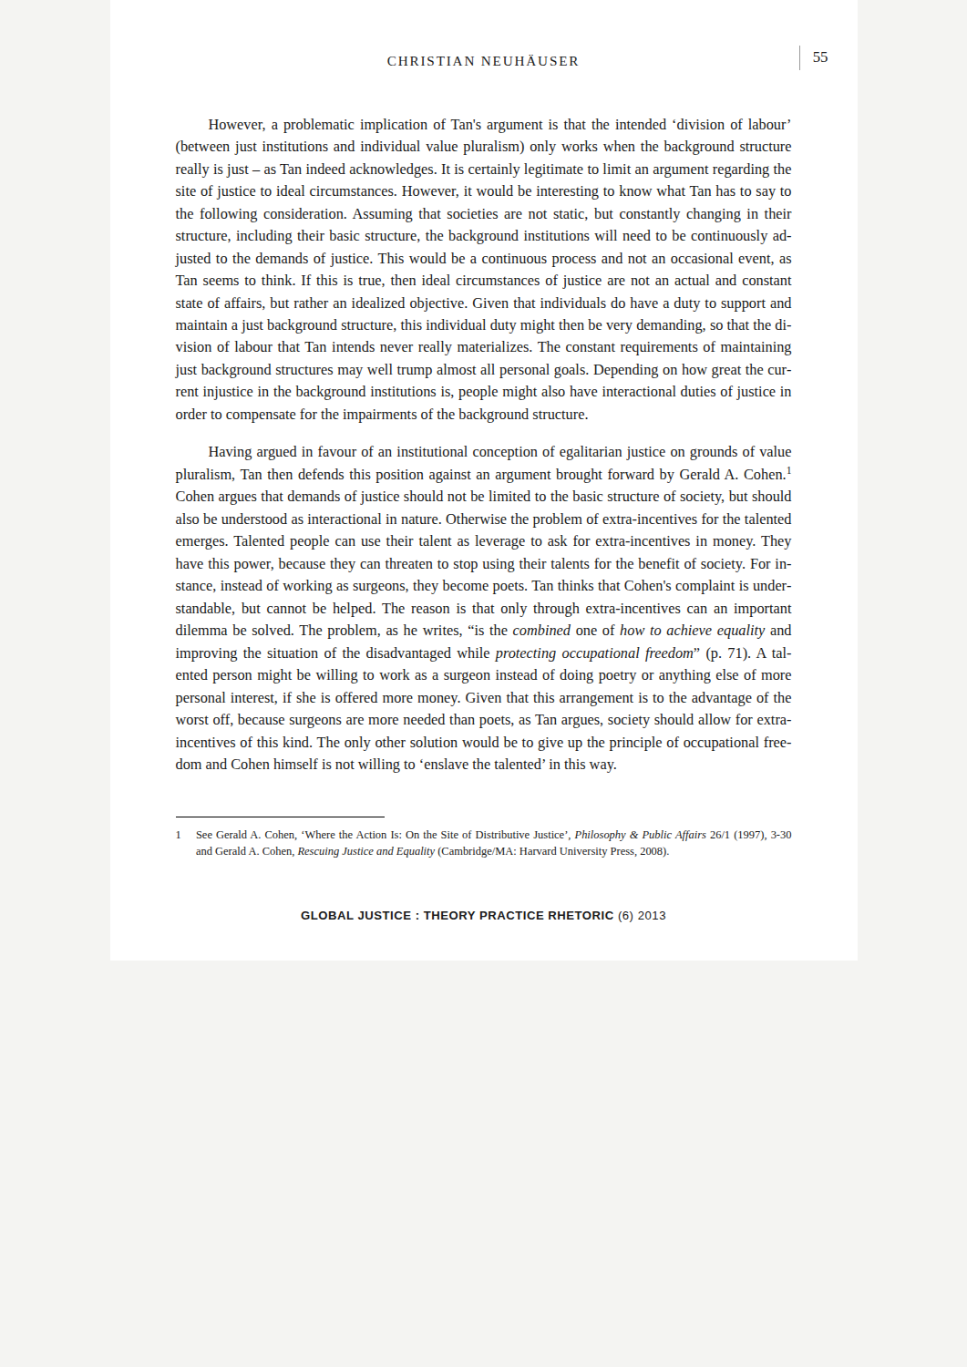Christian Neuhäuser 55
However, a problematic implication of Tan's argument is that the intended ‘division of labour’ (between just institutions and individual value pluralism) only works when the background structure really is just – as Tan indeed acknowledges. It is certainly legitimate to limit an argument regarding the site of justice to ideal circumstances. However, it would be interesting to know what Tan has to say to the following consideration. Assuming that societies are not static, but constantly changing in their structure, including their basic structure, the background institutions will need to be continuously adjusted to the demands of justice. This would be a continuous process and not an occasional event, as Tan seems to think. If this is true, then ideal circumstances of justice are not an actual and constant state of affairs, but rather an idealized objective. Given that individuals do have a duty to support and maintain a just background structure, this individual duty might then be very demanding, so that the division of labour that Tan intends never really materializes. The constant requirements of maintaining just background structures may well trump almost all personal goals. Depending on how great the current injustice in the background institutions is, people might also have interactional duties of justice in order to compensate for the impairments of the background structure.
Having argued in favour of an institutional conception of egalitarian justice on grounds of value pluralism, Tan then defends this position against an argument brought forward by Gerald A. Cohen.1 Cohen argues that demands of justice should not be limited to the basic structure of society, but should also be understood as interactional in nature. Otherwise the problem of extra-incentives for the talented emerges. Talented people can use their talent as leverage to ask for extra-incentives in money. They have this power, because they can threaten to stop using their talents for the benefit of society. For instance, instead of working as surgeons, they become poets. Tan thinks that Cohen's complaint is understandable, but cannot be helped. The reason is that only through extra-incentives can an important dilemma be solved. The problem, as he writes, “is the combined one of how to achieve equality and improving the situation of the disadvantaged while protecting occupational freedom” (p. 71). A talented person might be willing to work as a surgeon instead of doing poetry or anything else of more personal interest, if she is offered more money. Given that this arrangement is to the advantage of the worst off, because surgeons are more needed than poets, as Tan argues, society should allow for extra-incentives of this kind. The only other solution would be to give up the principle of occupational freedom and Cohen himself is not willing to ‘enslave the talented’ in this way.
1 See Gerald A. Cohen, ‘Where the Action Is: On the Site of Distributive Justice’, Philosophy & Public Affairs 26/1 (1997), 3-30 and Gerald A. Cohen, Rescuing Justice and Equality (Cambridge/MA: Harvard University Press, 2008).
GLOBAL JUSTICE : THEORY PRACTICE RHETORIC (6) 2013